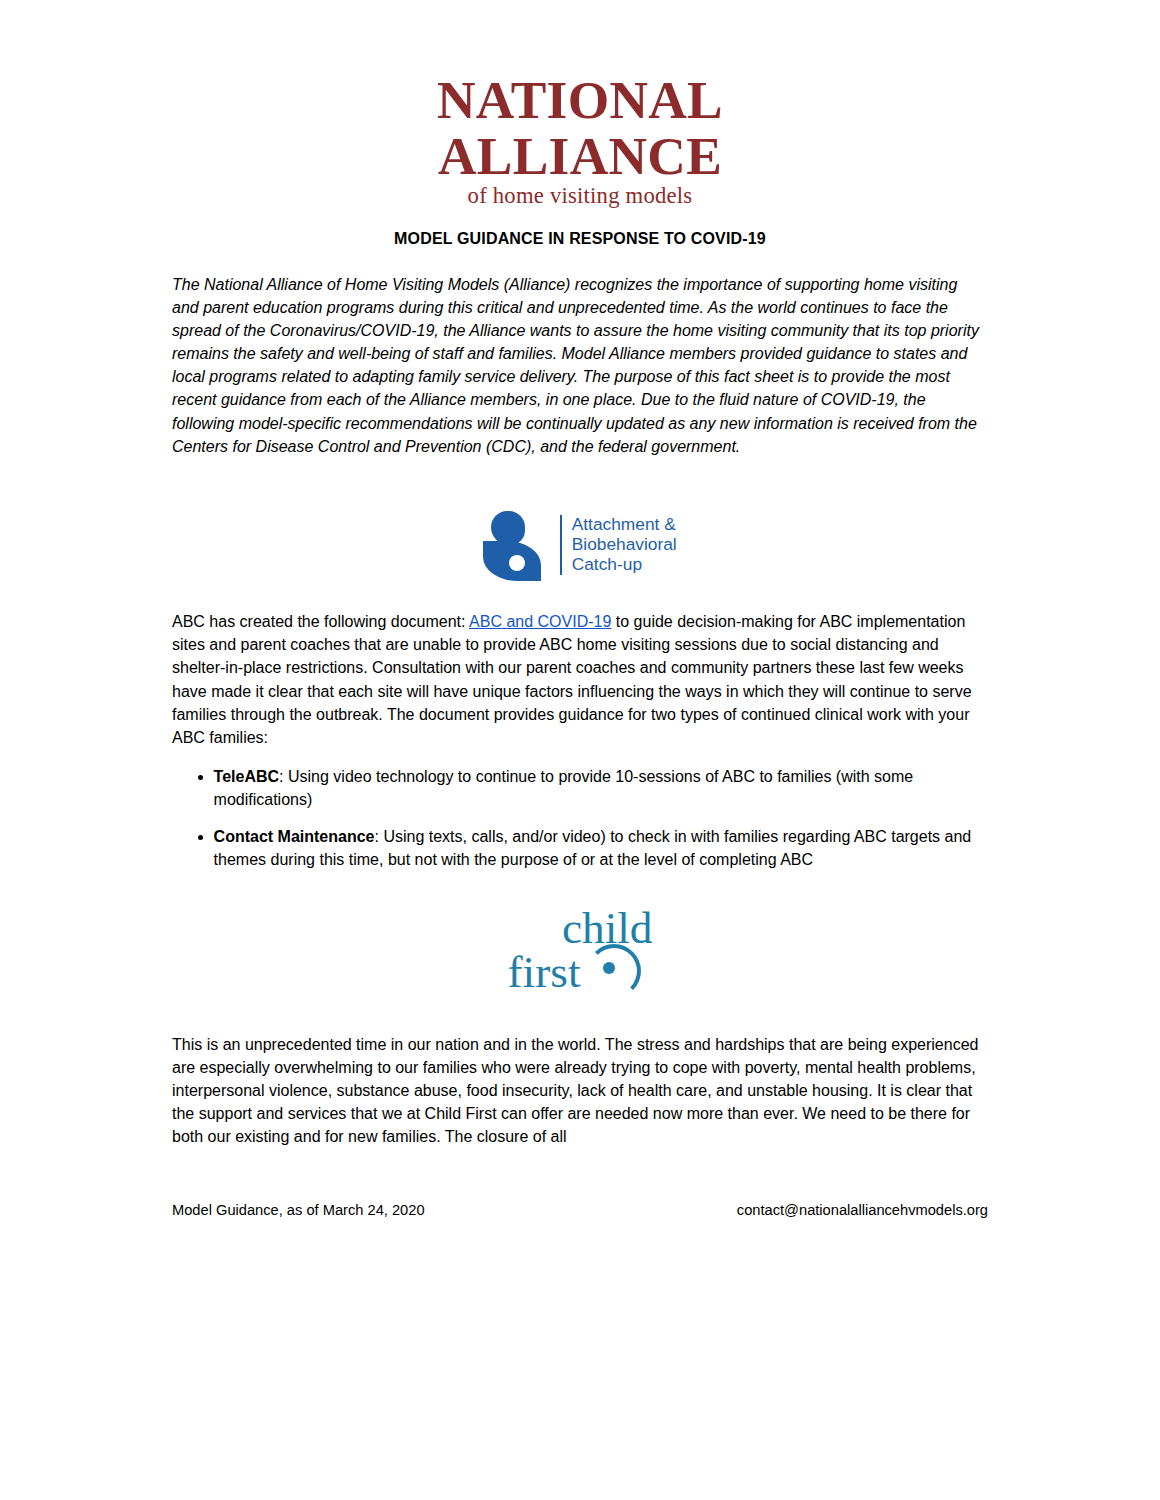NATIONAL ALLIANCE of home visiting models
MODEL GUIDANCE IN RESPONSE TO COVID-19
The National Alliance of Home Visiting Models (Alliance) recognizes the importance of supporting home visiting and parent education programs during this critical and unprecedented time. As the world continues to face the spread of the Coronavirus/COVID-19, the Alliance wants to assure the home visiting community that its top priority remains the safety and well-being of staff and families. Model Alliance members provided guidance to states and local programs related to adapting family service delivery. The purpose of this fact sheet is to provide the most recent guidance from each of the Alliance members, in one place. Due to the fluid nature of COVID-19, the following model-specific recommendations will be continually updated as any new information is received from the Centers for Disease Control and Prevention (CDC), and the federal government.
Attachment &
Biobehavioral
Catch-up
ABC has created the following document: ABC and COVID-19 to guide decision-making for ABC implementation sites and parent coaches that are unable to provide ABC home visiting sessions due to social distancing and shelter-in-place restrictions. Consultation with our parent coaches and community partners these last few weeks have made it clear that each site will have unique factors influencing the ways in which they will continue to serve families through the outbreak. The document provides guidance for two types of continued clinical work with your ABC families:
TeleABC: Using video technology to continue to provide 10-sessions of ABC to families (with some modifications)
Contact Maintenance: Using texts, calls, and/or video) to check in with families regarding ABC targets and themes during this time, but not with the purpose of or at the level of completing ABC
child first
This is an unprecedented time in our nation and in the world. The stress and hardships that are being experienced are especially overwhelming to our families who were already trying to cope with poverty, mental health problems, interpersonal violence, substance abuse, food insecurity, lack of health care, and unstable housing. It is clear that the support and services that we at Child First can offer are needed now more than ever. We need to be there for both our existing and for new families. The closure of all
Model Guidance, as of March 24, 2020 contact@nationalalliancehvmodels.org